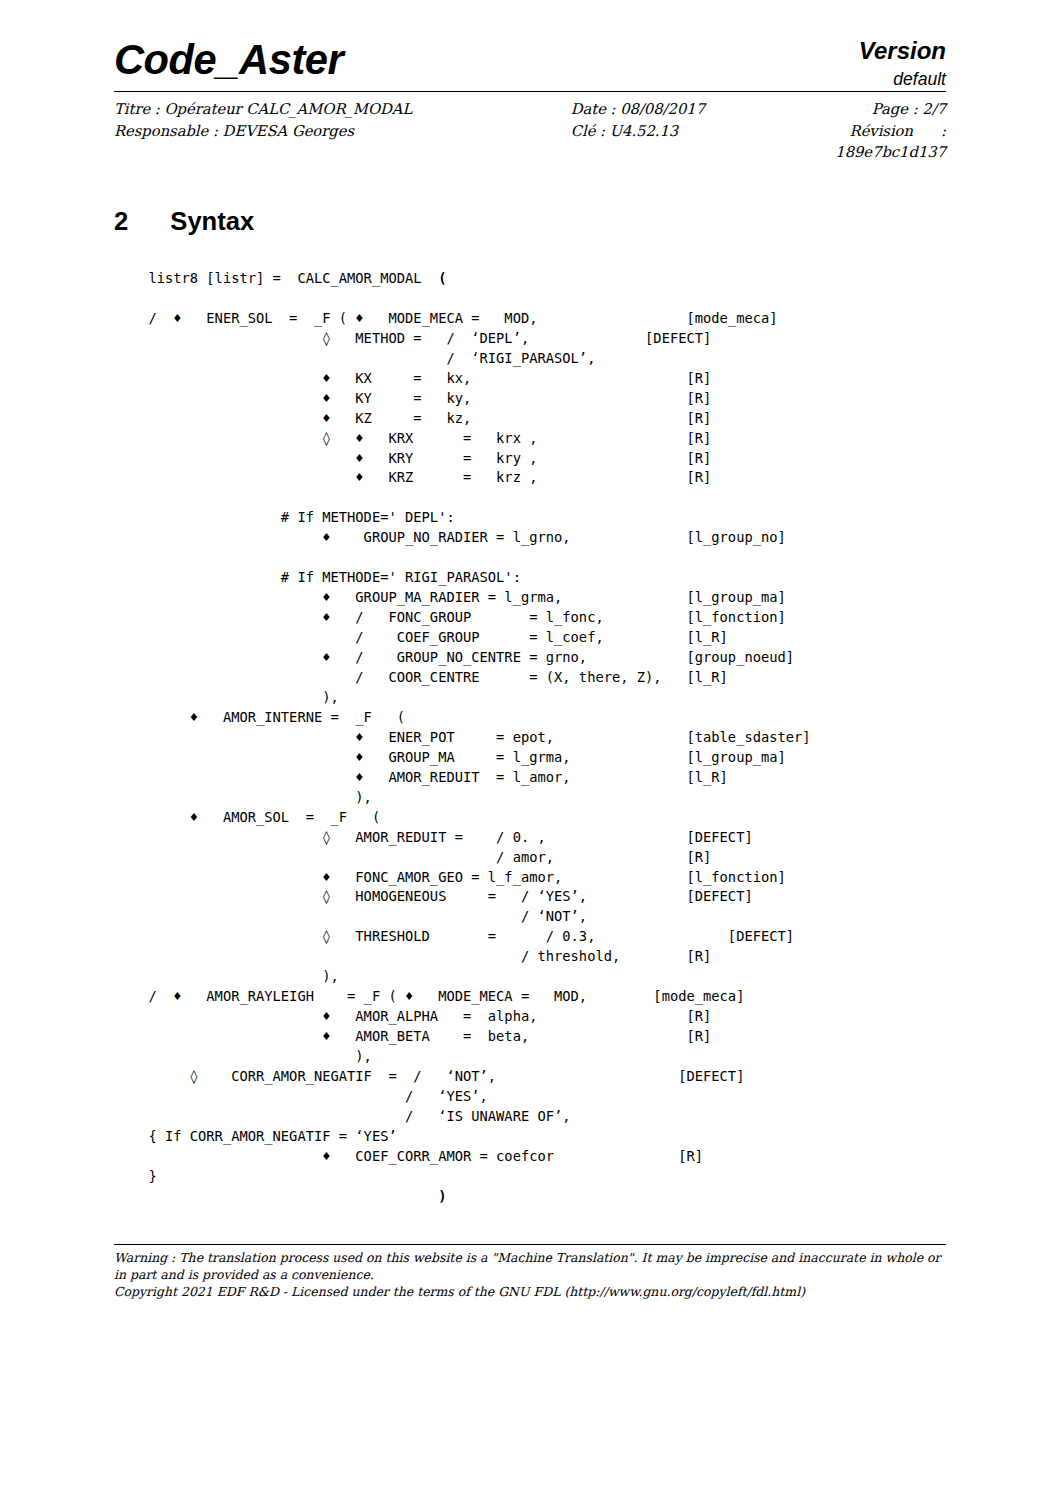Version
default
Code_Aster
| Titre : Opérateur CALC_AMOR_MODAL | Date : 08/08/2017 | Page : 2/7 |
| Responsable : DEVESA Georges | Clé : U4.52.13 | Révision : |
| | | 189e7bc1d137 |
2 Syntax
listr8 [listr] =  CALC_AMOR_MODAL  (

/  ♦   ENER_SOL  =  _F ( ♦   MODE_MECA =   MOD,                  [mode_meca]
                     ◊   METHOD =   /  ‘DEPL’,              [DEFECT]
                                    /  ‘RIGI_PARASOL’,
                     ♦   KX     =   kx,                          [R]
                     ♦   KY     =   ky,                          [R]
                     ♦   KZ     =   kz,                          [R]
                     ◊   ♦   KRX      =   krx ,                  [R]
                         ♦   KRY      =   kry ,                  [R]
                         ♦   KRZ      =   krz ,                  [R]

                # If METHODE=' DEPL':
                     ♦    GROUP_NO_RADIER = l_grno,              [l_group_no]

                # If METHODE=' RIGI_PARASOL':
                     ♦   GROUP_MA_RADIER = l_grma,               [l_group_ma]
                     ♦   /   FONC_GROUP       = l_fonc,          [l_fonction]
                         /    COEF_GROUP      = l_coef,          [l_R]
                     ♦   /    GROUP_NO_CENTRE = grno,            [group_noeud]
                         /   COOR_CENTRE      = (X, there, Z),   [l_R]
                     ),
     ♦   AMOR_INTERNE =  _F   (
                         ♦   ENER_POT     = epot,                [table_sdaster]
                         ♦   GROUP_MA     = l_grma,              [l_group_ma]
                         ♦   AMOR_REDUIT  = l_amor,              [l_R]
                         ),
     ♦   AMOR_SOL  =  _F   (
                     ◊   AMOR_REDUIT =    / 0. ,                 [DEFECT]
                                          / amor,                [R]
                     ♦   FONC_AMOR_GEO = l_f_amor,               [l_fonction]
                     ◊   HOMOGENEOUS     =   / ‘YES’,            [DEFECT]
                                             / ‘NOT’,
                     ◊   THRESHOLD       =      / 0.3,                [DEFECT]
                                             / threshold,        [R]
                     ),
/  ♦   AMOR_RAYLEIGH    = _F ( ♦   MODE_MECA =   MOD,        [mode_meca]
                     ♦   AMOR_ALPHA   =  alpha,                  [R]
                     ♦   AMOR_BETA    =  beta,                   [R]
                         ),
     ◊    CORR_AMOR_NEGATIF  =  /   ‘NOT’,                      [DEFECT]
                               /   ‘YES’,
                               /   ‘IS UNAWARE OF’,
{ If CORR_AMOR_NEGATIF = ‘YES’
                     ♦   COEF_CORR_AMOR = coefcor               [R]
}
                                   )
Warning : The translation process used on this website is a "Machine Translation". It may be imprecise and inaccurate in whole or in part and is provided as a convenience.
Copyright 2021 EDF R&D - Licensed under the terms of the GNU FDL (http://www.gnu.org/copyleft/fdl.html)